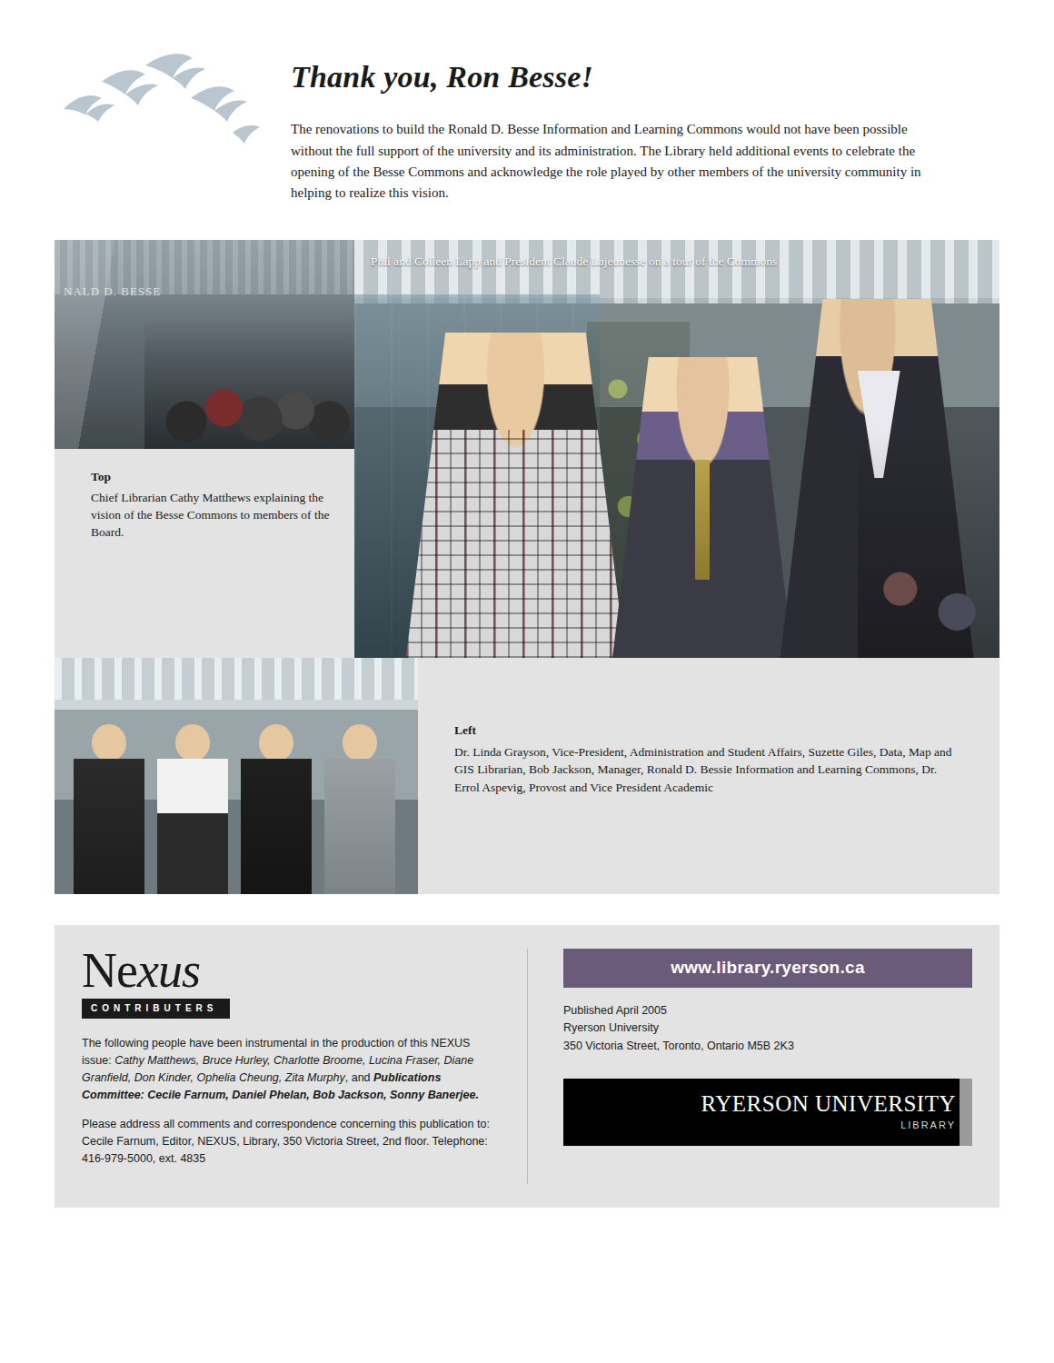Thank you, Ron Besse!
The renovations to build the Ronald D. Besse Information and Learning Commons would not have been possible without the full support of the university and its administration. The Library held additional events to celebrate the opening of the Besse Commons and acknowledge the role played by other members of the university community in helping to realize this vision.
NALD D. BESSE
Top Chief Librarian Cathy Matthews explaining the vision of the Besse Commons to members of the Board.
Phil and Colleen Lapp and President Claude Lajeunesse on a tour of the Commons
Left Dr. Linda Grayson, Vice-President, Administration and Student Affairs, Suzette Giles, Data, Map and GIS Librarian, Bob Jackson, Manager, Ronald D. Bessie Information and Learning Commons, Dr. Errol Aspevig, Provost and Vice President Academic
Nexus
CONTRIBUTERS
The following people have been instrumental in the production of this NEXUS issue: Cathy Matthews, Bruce Hurley, Charlotte Broome, Lucina Fraser, Diane Granfield, Don Kinder, Ophelia Cheung, Zita Murphy, and Publications Committee: Cecile Farnum, Daniel Phelan, Bob Jackson, Sonny Banerjee.
Please address all comments and correspondence concerning this publication to: Cecile Farnum, Editor, NEXUS, Library, 350 Victoria Street, 2nd floor. Telephone: 416-979-5000, ext. 4835
www.library.ryerson.ca
Published April 2005
Ryerson University
350 Victoria Street, Toronto, Ontario M5B 2K3
RYERSON UNIVERSITY
LIBRARY